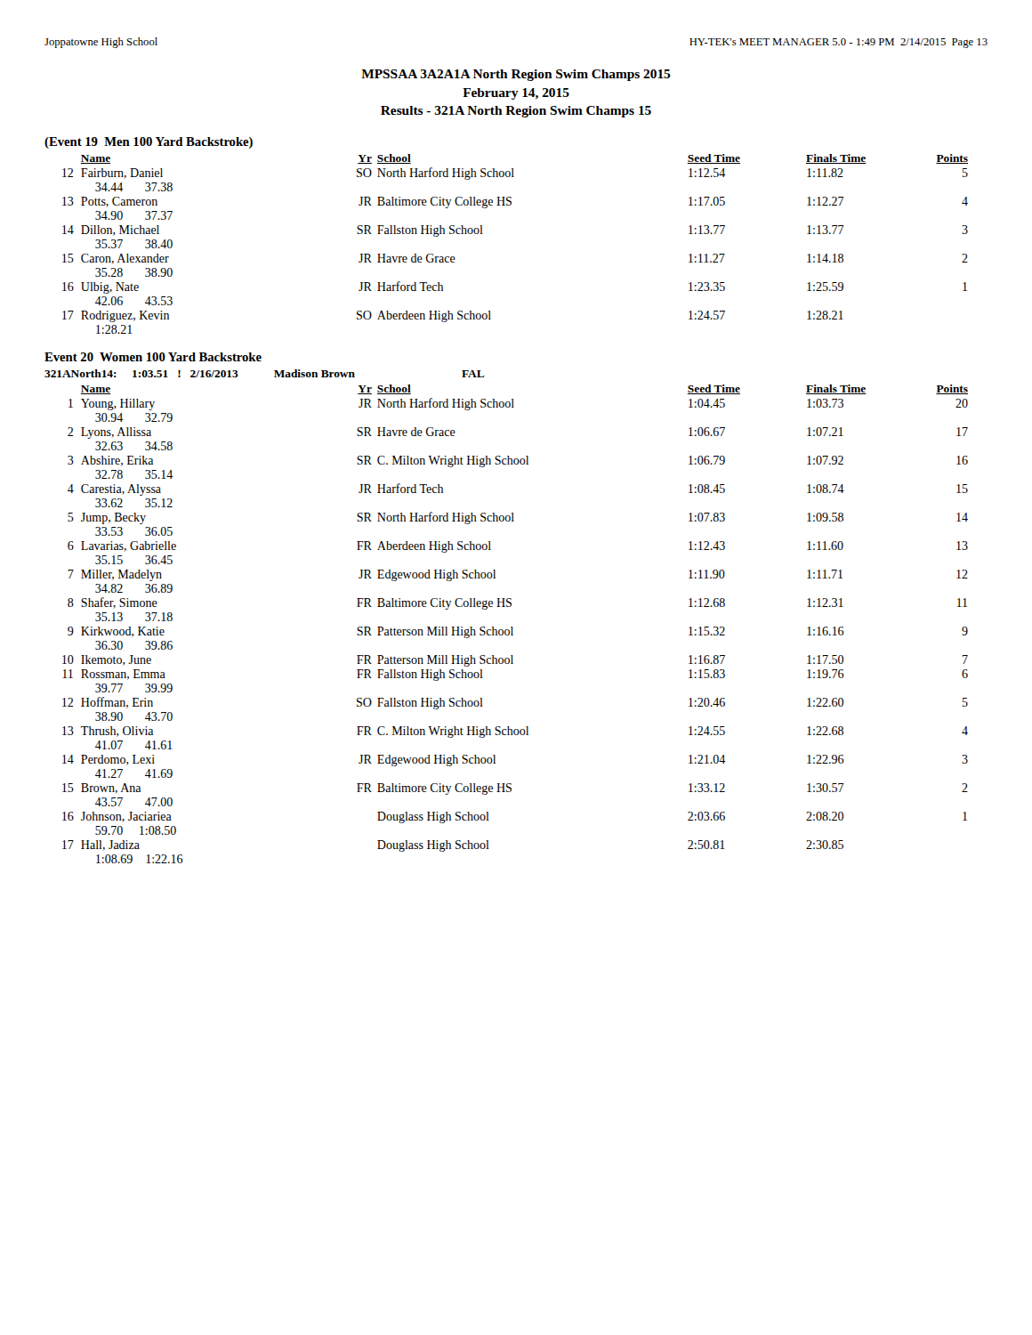Joppatowne High School
HY-TEK's MEET MANAGER 5.0 - 1:49 PM 2/14/2015 Page 13
MPSSAA 3A2A1A North Region Swim Champs 2015
February 14, 2015
Results - 321A North Region Swim Champs 15
(Event 19 Men 100 Yard Backstroke)
| | Name | Yr | School | Seed Time | Finals Time | Points |
| --- | --- | --- | --- | --- | --- | --- |
| 12 | Fairburn, Daniel | SO | North Harford High School | 1:12.54 | 1:11.82 | 5 |
| | 34.44 37.38 |
| 13 | Potts, Cameron | JR | Baltimore City College HS | 1:17.05 | 1:12.27 | 4 |
| | 34.90 37.37 |
| 14 | Dillon, Michael | SR | Fallston High School | 1:13.77 | 1:13.77 | 3 |
| | 35.37 38.40 |
| 15 | Caron, Alexander | JR | Havre de Grace | 1:11.27 | 1:14.18 | 2 |
| | 35.28 38.90 |
| 16 | Ulbig, Nate | JR | Harford Tech | 1:23.35 | 1:25.59 | 1 |
| | 42.06 43.53 |
| 17 | Rodriguez, Kevin | SO | Aberdeen High School | 1:24.57 | 1:28.21 | |
| | 1:28.21 |
Event 20 Women 100 Yard Backstroke
321ANorth14: 1:03.51 ! 2/16/2013 Madison Brown FAL
| | Name | Yr | School | Seed Time | Finals Time | Points |
| --- | --- | --- | --- | --- | --- | --- |
| 1 | Young, Hillary | JR | North Harford High School | 1:04.45 | 1:03.73 | 20 |
| | 30.94 32.79 |
| 2 | Lyons, Allissa | SR | Havre de Grace | 1:06.67 | 1:07.21 | 17 |
| | 32.63 34.58 |
| 3 | Abshire, Erika | SR | C. Milton Wright High School | 1:06.79 | 1:07.92 | 16 |
| | 32.78 35.14 |
| 4 | Carestia, Alyssa | JR | Harford Tech | 1:08.45 | 1:08.74 | 15 |
| | 33.62 35.12 |
| 5 | Jump, Becky | SR | North Harford High School | 1:07.83 | 1:09.58 | 14 |
| | 33.53 36.05 |
| 6 | Lavarias, Gabrielle | FR | Aberdeen High School | 1:12.43 | 1:11.60 | 13 |
| | 35.15 36.45 |
| 7 | Miller, Madelyn | JR | Edgewood High School | 1:11.90 | 1:11.71 | 12 |
| | 34.82 36.89 |
| 8 | Shafer, Simone | FR | Baltimore City College HS | 1:12.68 | 1:12.31 | 11 |
| | 35.13 37.18 |
| 9 | Kirkwood, Katie | SR | Patterson Mill High School | 1:15.32 | 1:16.16 | 9 |
| | 36.30 39.86 |
| 10 | Ikemoto, June | FR | Patterson Mill High School | 1:16.87 | 1:17.50 | 7 |
| 11 | Rossman, Emma | FR | Fallston High School | 1:15.83 | 1:19.76 | 6 |
| | 39.77 39.99 |
| 12 | Hoffman, Erin | SO | Fallston High School | 1:20.46 | 1:22.60 | 5 |
| | 38.90 43.70 |
| 13 | Thrush, Olivia | FR | C. Milton Wright High School | 1:24.55 | 1:22.68 | 4 |
| | 41.07 41.61 |
| 14 | Perdomo, Lexi | JR | Edgewood High School | 1:21.04 | 1:22.96 | 3 |
| | 41.27 41.69 |
| 15 | Brown, Ana | FR | Baltimore City College HS | 1:33.12 | 1:30.57 | 2 |
| | 43.57 47.00 |
| 16 | Johnson, Jaciariea | | Douglass High School | 2:03.66 | 2:08.20 | 1 |
| | 59.70 1:08.50 |
| 17 | Hall, Jadiza | | Douglass High School | 2:50.81 | 2:30.85 | |
| | 1:08.69 1:22.16 |